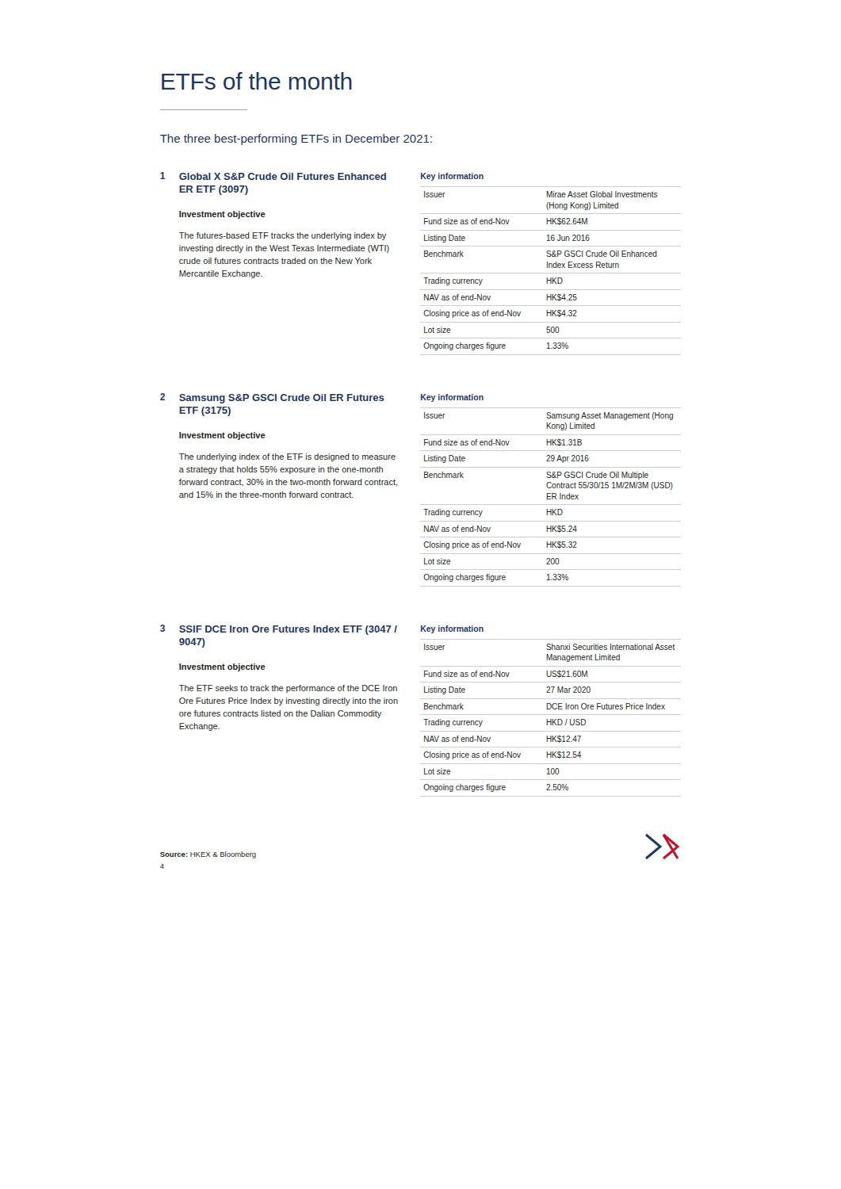ETFs of the month
The three best-performing ETFs in December 2021:
1
Global X S&P Crude Oil Futures Enhanced ER ETF (3097)
Investment objective
The futures-based ETF tracks the underlying index by investing directly in the West Texas Intermediate (WTI) crude oil futures contracts traded on the New York Mercantile Exchange.
Key information
| Issuer | Mirae Asset Global Investments (Hong Kong) Limited |
| Fund size as of end-Nov | HK$62.64M |
| Listing Date | 16 Jun 2016 |
| Benchmark | S&P GSCI Crude Oil Enhanced Index Excess Return |
| Trading currency | HKD |
| NAV as of end-Nov | HK$4.25 |
| Closing price as of end-Nov | HK$4.32 |
| Lot size | 500 |
| Ongoing charges figure | 1.33% |
2
Samsung S&P GSCI Crude Oil ER Futures ETF (3175)
Investment objective
The underlying index of the ETF is designed to measure a strategy that holds 55% exposure in the one-month forward contract, 30% in the two-month forward contract, and 15% in the three-month forward contract.
Key information
| Issuer | Samsung Asset Management (Hong Kong) Limited |
| Fund size as of end-Nov | HK$1.31B |
| Listing Date | 29 Apr 2016 |
| Benchmark | S&P GSCI Crude Oil Multiple Contract 55/30/15 1M/2M/3M (USD) ER Index |
| Trading currency | HKD |
| NAV as of end-Nov | HK$5.24 |
| Closing price as of end-Nov | HK$5.32 |
| Lot size | 200 |
| Ongoing charges figure | 1.33% |
3
SSIF DCE Iron Ore Futures Index ETF (3047 / 9047)
Investment objective
The ETF seeks to track the performance of the DCE Iron Ore Futures Price Index by investing directly into the iron ore futures contracts listed on the Dalian Commodity Exchange.
Key information
| Issuer | Shanxi Securities International Asset Management Limited |
| Fund size as of end-Nov | US$21.60M |
| Listing Date | 27 Mar 2020 |
| Benchmark | DCE Iron Ore Futures Price Index |
| Trading currency | HKD / USD |
| NAV as of end-Nov | HK$12.47 |
| Closing price as of end-Nov | HK$12.54 |
| Lot size | 100 |
| Ongoing charges figure | 2.50% |
Source: HKEX & Bloomberg
4